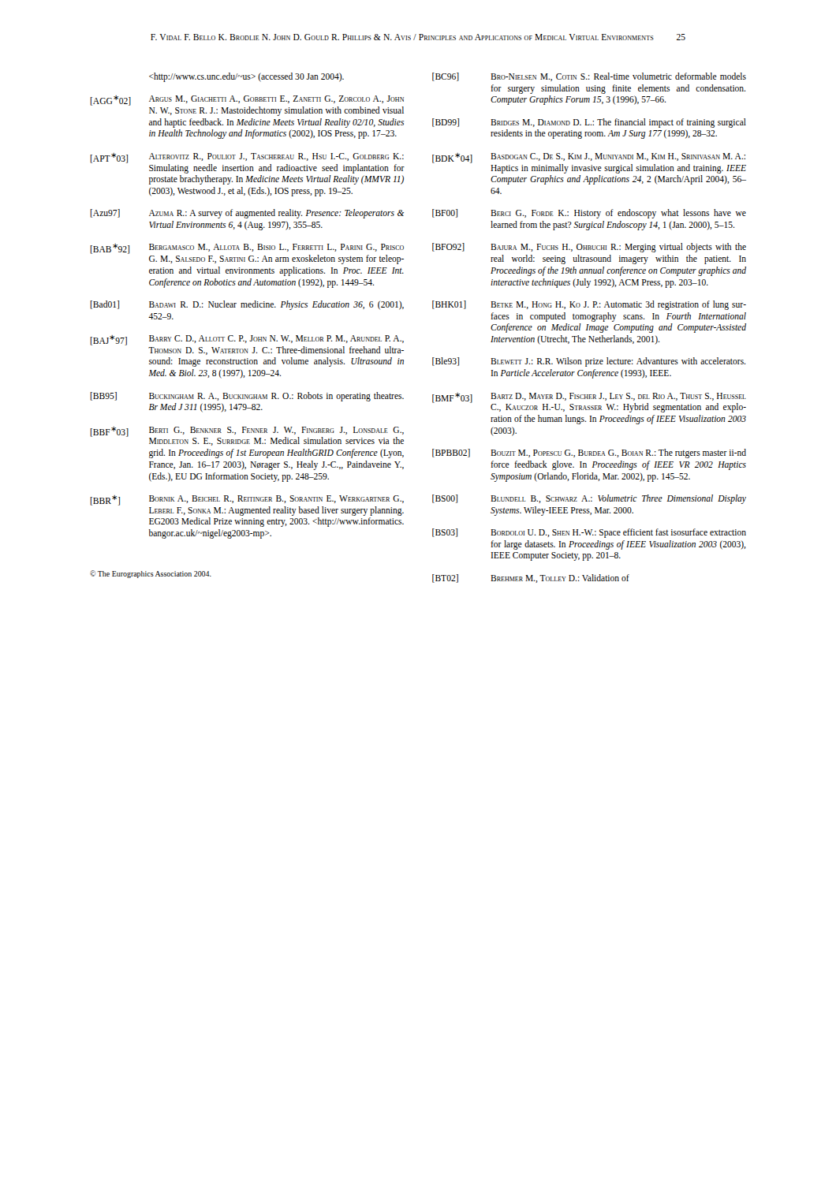F. Vidal F. Bello K. Brodlie N. John D. Gould R. Phillips & N. Avis / Principles and Applications of Medical Virtual Environments 25
<http://www.cs.unc.edu/~us> (accessed 30 Jan 2004).
[AGG∗02]
Argus M., Giachetti A., Gobbetti E., Zanetti G., Zorcolo A., John N. W., Stone R. J.: Mastoidechtomy simulation with combined visual and haptic feedback. In Medicine Meets Virtual Reality 02/10, Studies in Health Technology and Informatics (2002), IOS Press, pp. 17–23.
[APT∗03]
Alterovitz R., Pouliot J., Taschereau R., Hsu I.-C., Goldberg K.: Simulating needle insertion and radioactive seed implantation for prostate brachytherapy. In Medicine Meets Virtual Reality (MMVR 11) (2003), Westwood J., et al, (Eds.), IOS press, pp. 19–25.
[Azu97]
Azuma R.: A survey of augmented reality. Presence: Teleoperators & Virtual Environments 6, 4 (Aug. 1997), 355–85.
[BAB∗92]
Bergamasco M., Allota B., Bisio L., Ferretti L., Parini G., Prisco G. M., Salsedo F., Sartini G.: An arm exoskeleton system for teleoperation and virtual environments applications. In Proc. IEEE Int. Conference on Robotics and Automation (1992), pp. 1449–54.
[Bad01]
Badawi R. D.: Nuclear medicine. Physics Education 36, 6 (2001), 452–9.
[BAJ∗97]
Barry C. D., Allott C. P., John N. W., Mellor P. M., Arundel P. A., Thomson D. S., Waterton J. C.: Three-dimensional freehand ultrasound: Image reconstruction and volume analysis. Ultrasound in Med. & Biol. 23, 8 (1997), 1209–24.
[BB95]
Buckingham R. A., Buckingham R. O.: Robots in operating theatres. Br Med J 311 (1995), 1479–82.
[BBF∗03]
Berti G., Benkner S., Fenner J. W., Fingberg J., Lonsdale G., Middleton S. E., Surridge M.: Medical simulation services via the grid. In Proceedings of 1st European HealthGRID Conference (Lyon, France, Jan. 16–17 2003), Nørager S., Healy J.-C.,, Paindaveine Y., (Eds.), EU DG Information Society, pp. 248–259.
[BBR∗]
Bornik A., Beichel R., Reitinger B., Sorantin E., Werkgartner G., Leberl F., Sonka M.: Augmented reality based liver surgery planning. EG2003 Medical Prize winning entry, 2003. <http://www.informatics.bangor.ac.uk/~nigel/eg2003-mp>.
© The Eurographics Association 2004.
[BC96]
Bro-Nielsen M., Cotin S.: Real-time volumetric deformable models for surgery simulation using finite elements and condensation. Computer Graphics Forum 15, 3 (1996), 57–66.
[BD99]
Bridges M., Diamond D. L.: The financial impact of training surgical residents in the operating room. Am J Surg 177 (1999), 28–32.
[BDK∗04]
Basdogan C., De S., Kim J., Muniyandi M., Kim H., Srinivasan M. A.: Haptics in minimally invasive surgical simulation and training. IEEE Computer Graphics and Applications 24, 2 (March/April 2004), 56–64.
[BF00]
Berci G., Forde K.: History of endoscopy what lessons have we learned from the past? Surgical Endoscopy 14, 1 (Jan. 2000), 5–15.
[BFO92]
Bajura M., Fuchs H., Ohbuchi R.: Merging virtual objects with the real world: seeing ultrasound imagery within the patient. In Proceedings of the 19th annual conference on Computer graphics and interactive techniques (July 1992), ACM Press, pp. 203–10.
[BHK01]
Betke M., Hong H., Ko J. P.: Automatic 3d registration of lung surfaces in computed tomography scans. In Fourth International Conference on Medical Image Computing and Computer-Assisted Intervention (Utrecht, The Netherlands, 2001).
[Ble93]
Blewett J.: R.R. Wilson prize lecture: Advantures with accelerators. In Particle Accelerator Conference (1993), IEEE.
[BMF∗03]
Bartz D., Mayer D., Fischer J., Ley S., del Rio A., Thust S., Heussel C., Kauczor H.-U., Strasser W.: Hybrid segmentation and exploration of the human lungs. In Proceedings of IEEE Visualization 2003 (2003).
[BPBB02]
Bouzit M., Popescu G., Burdea G., Boian R.: The rutgers master ii-nd force feedback glove. In Proceedings of IEEE VR 2002 Haptics Symposium (Orlando, Florida, Mar. 2002), pp. 145–52.
[BS00]
Blundell B., Schwarz A.: Volumetric Three Dimensional Display Systems. Wiley-IEEE Press, Mar. 2000.
[BS03]
Bordoloi U. D., Shen H.-W.: Space efficient fast isosurface extraction for large datasets. In Proceedings of IEEE Visualization 2003 (2003), IEEE Computer Society, pp. 201–8.
[BT02]
Brehmer M., Tolley D.: Validation of